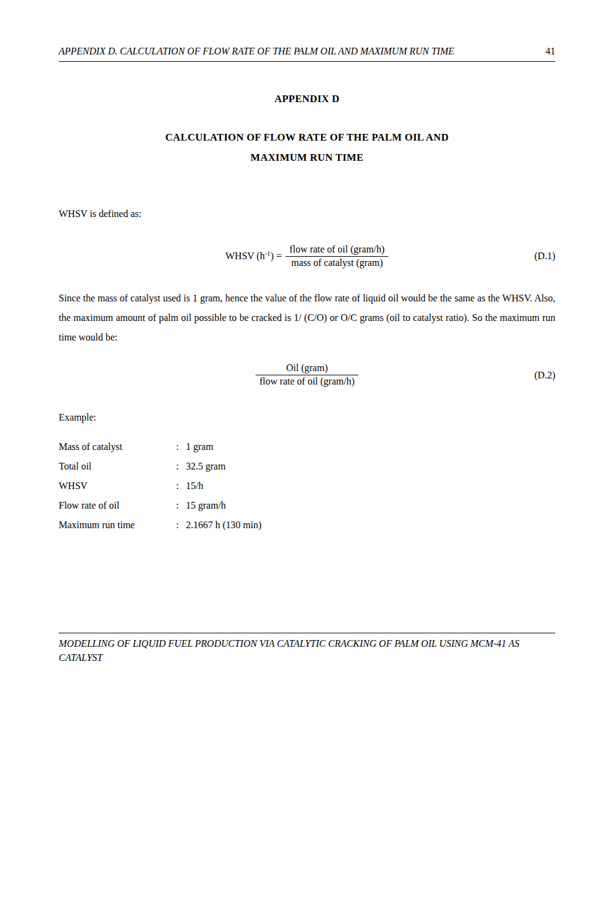APPENDIX D. CALCULATION OF FLOW RATE OF THE PALM OIL AND MAXIMUM RUN TIME
41
APPENDIX D
CALCULATION OF FLOW RATE OF THE PALM OIL AND
MAXIMUM RUN TIME
WHSV is defined as:
WHSV (h-1) = flow rate of oil (gram/h) mass of catalyst (gram)
(D.1)
Since the mass of catalyst used is 1 gram, hence the value of the flow rate of liquid oil would be the same as the WHSV. Also, the maximum amount of palm oil possible to be cracked is 1/ (C/O) or O/C grams (oil to catalyst ratio). So the maximum run time would be:
Oil (gram) flow rate of oil (gram/h)
(D.2)
Example:
| Mass of catalyst | : | 1 gram |
| Total oil | : | 32.5 gram |
| WHSV | : | 15/h |
| Flow rate of oil | : | 15 gram/h |
| Maximum run time | : | 2.1667 h (130 min) |
MODELLING OF LIQUID FUEL PRODUCTION VIA CATALYTIC CRACKING OF PALM OIL USING MCM-41 AS CATALYST